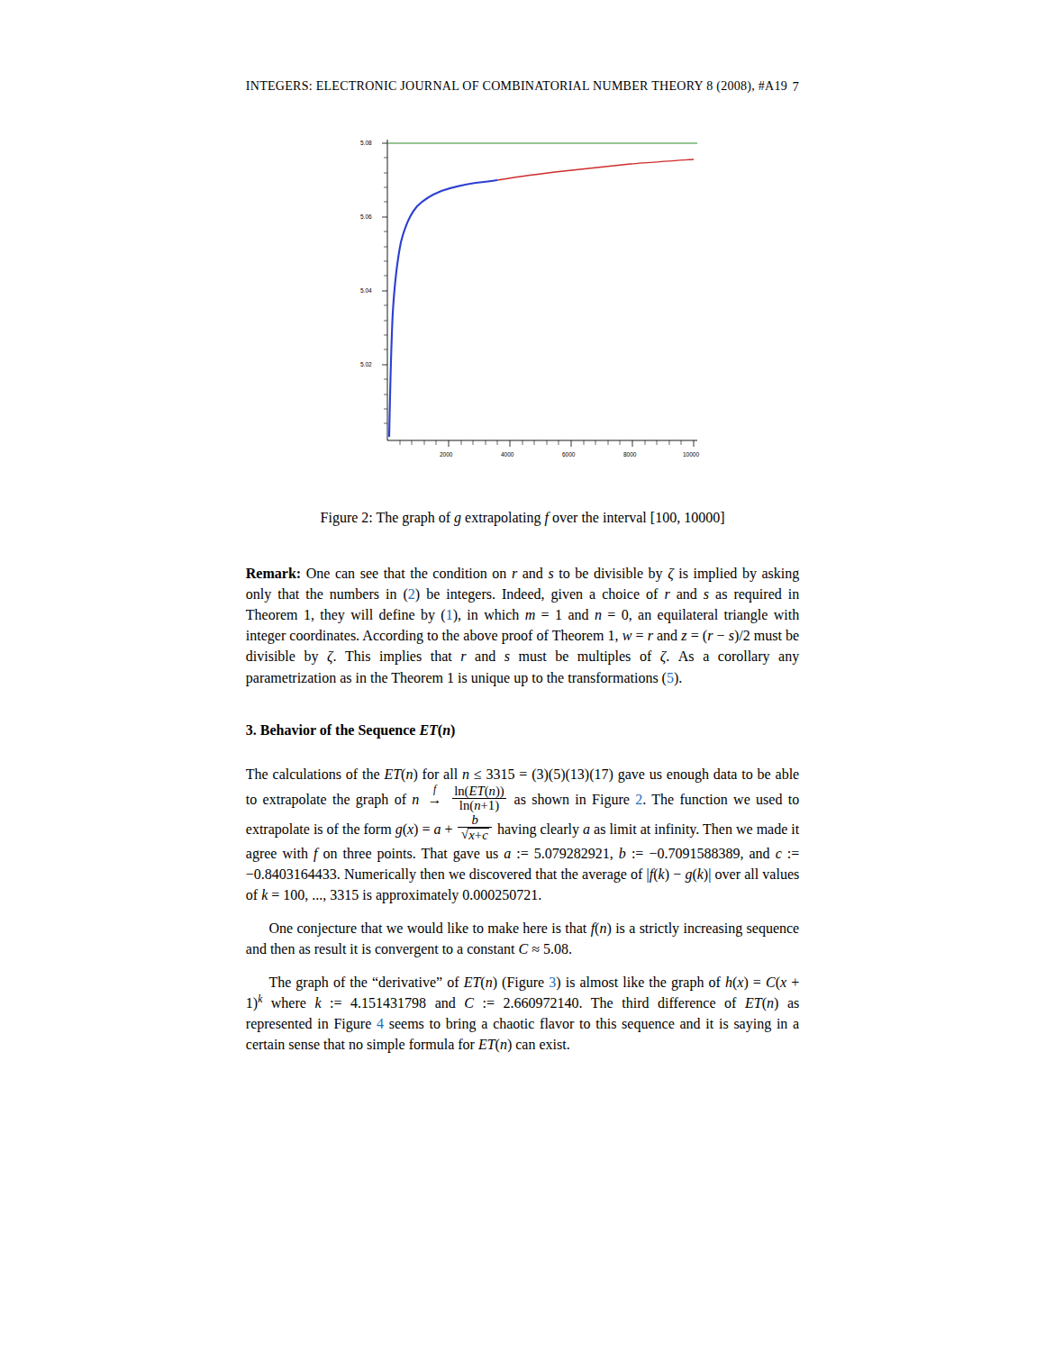7 INTEGERS: ELECTRONIC JOURNAL OF COMBINATORIAL NUMBER THEORY 8 (2008), #A19
5.08 5.06 5.04 5.02 2000 4000 6000 8000 10000
Figure 2: The graph of g extrapolating f over the interval [100, 10000]
Remark: One can see that the condition on r and s to be divisible by ζ is implied by asking only that the numbers in (2) be integers. Indeed, given a choice of r and s as required in Theorem 1, they will define by (1), in which m = 1 and n = 0, an equilateral triangle with integer coordinates. According to the above proof of Theorem 1, w = r and z = (r − s)/2 must be divisible by ζ. This implies that r and s must be multiples of ζ. As a corollary any parametrization as in the Theorem 1 is unique up to the transformations (5).
3. Behavior of the Sequence ET(n)
The calculations of the ET(n) for all n ≤ 3315 = (3)(5)(13)(17) gave us enough data to be able to extrapolate the graph of n f→ ln(ET(n)) ln(n+1) as shown in Figure 2. The function we used to extrapolate is of the form g(x) = a + bx+c having clearly a as limit at infinity. Then we made it agree with f on three points. That gave us a := 5.079282921, b := −0.7091588389, and c := −0.8403164433. Numerically then we discovered that the average of |f(k) − g(k)| over all values of k = 100, ..., 3315 is approximately 0.000250721.
One conjecture that we would like to make here is that f(n) is a strictly increasing sequence and then as result it is convergent to a constant C ≈ 5.08.
The graph of the “derivative” of ET(n) (Figure 3) is almost like the graph of h(x) = C(x + 1)k where k := 4.151431798 and C := 2.660972140. The third difference of ET(n) as represented in Figure 4 seems to bring a chaotic flavor to this sequence and it is saying in a certain sense that no simple formula for ET(n) can exist.